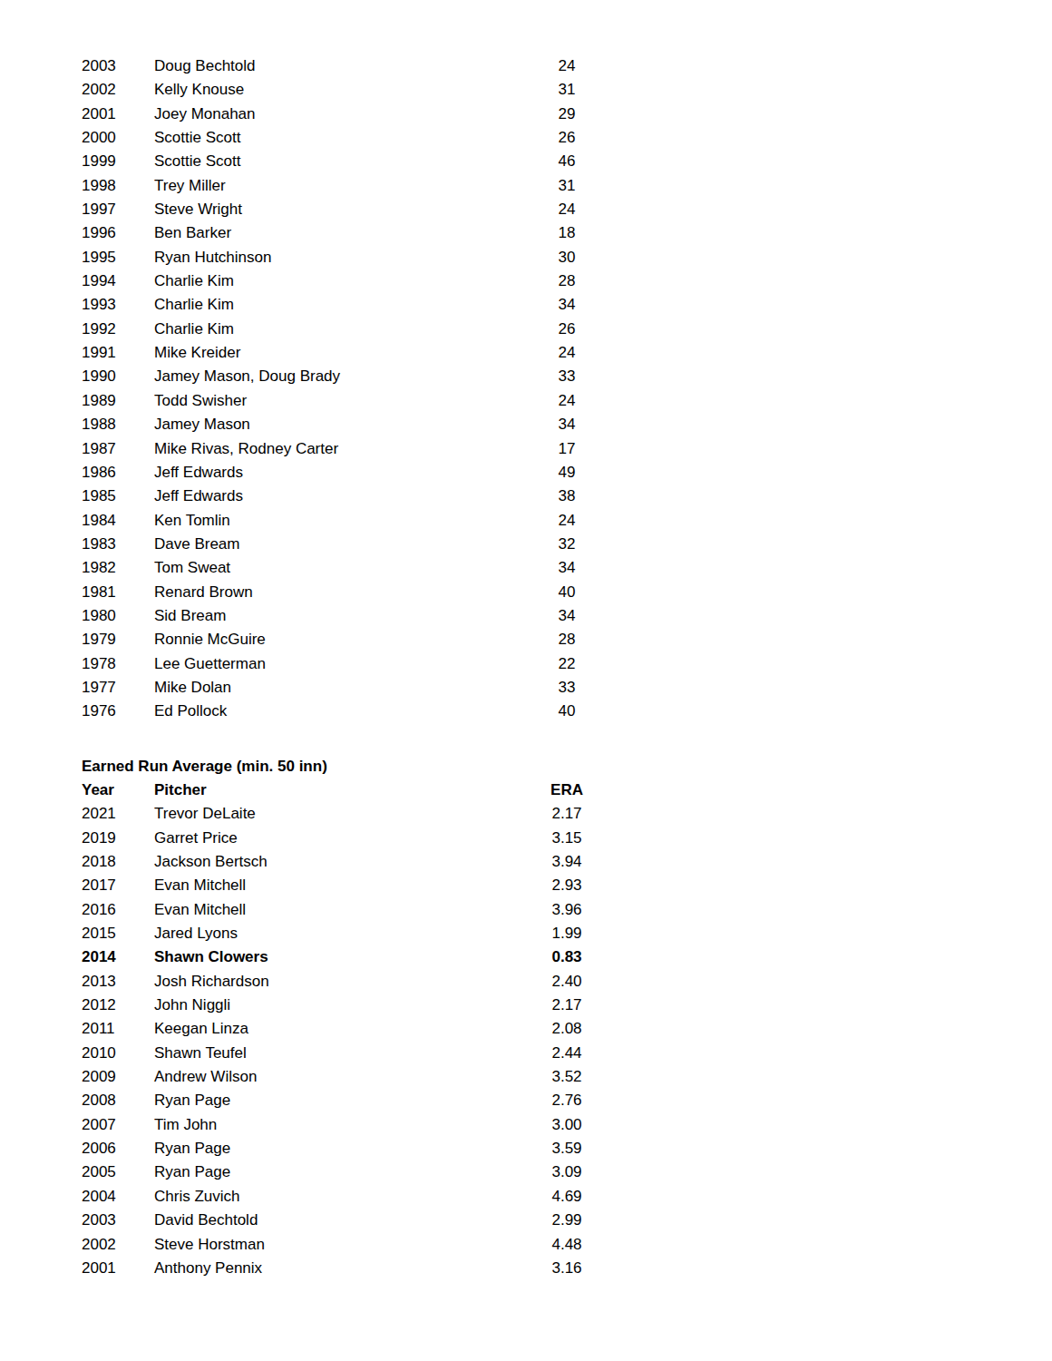| 2003 | Doug Bechtold | 24 |
| 2002 | Kelly Knouse | 31 |
| 2001 | Joey Monahan | 29 |
| 2000 | Scottie Scott | 26 |
| 1999 | Scottie Scott | 46 |
| 1998 | Trey Miller | 31 |
| 1997 | Steve Wright | 24 |
| 1996 | Ben Barker | 18 |
| 1995 | Ryan Hutchinson | 30 |
| 1994 | Charlie Kim | 28 |
| 1993 | Charlie Kim | 34 |
| 1992 | Charlie Kim | 26 |
| 1991 | Mike Kreider | 24 |
| 1990 | Jamey Mason, Doug Brady | 33 |
| 1989 | Todd Swisher | 24 |
| 1988 | Jamey Mason | 34 |
| 1987 | Mike Rivas, Rodney Carter | 17 |
| 1986 | Jeff Edwards | 49 |
| 1985 | Jeff Edwards | 38 |
| 1984 | Ken Tomlin | 24 |
| 1983 | Dave Bream | 32 |
| 1982 | Tom Sweat | 34 |
| 1981 | Renard Brown | 40 |
| 1980 | Sid Bream | 34 |
| 1979 | Ronnie McGuire | 28 |
| 1978 | Lee Guetterman | 22 |
| 1977 | Mike Dolan | 33 |
| 1976 | Ed Pollock | 40 |
Earned Run Average (min. 50 inn)
| Year | Pitcher | ERA |
| 2021 | Trevor DeLaite | 2.17 |
| 2019 | Garret Price | 3.15 |
| 2018 | Jackson Bertsch | 3.94 |
| 2017 | Evan Mitchell | 2.93 |
| 2016 | Evan Mitchell | 3.96 |
| 2015 | Jared Lyons | 1.99 |
| 2014 | Shawn Clowers | 0.83 |
| 2013 | Josh Richardson | 2.40 |
| 2012 | John Niggli | 2.17 |
| 2011 | Keegan Linza | 2.08 |
| 2010 | Shawn Teufel | 2.44 |
| 2009 | Andrew Wilson | 3.52 |
| 2008 | Ryan Page | 2.76 |
| 2007 | Tim John | 3.00 |
| 2006 | Ryan Page | 3.59 |
| 2005 | Ryan Page | 3.09 |
| 2004 | Chris Zuvich | 4.69 |
| 2003 | David Bechtold | 2.99 |
| 2002 | Steve Horstman | 4.48 |
| 2001 | Anthony Pennix | 3.16 |